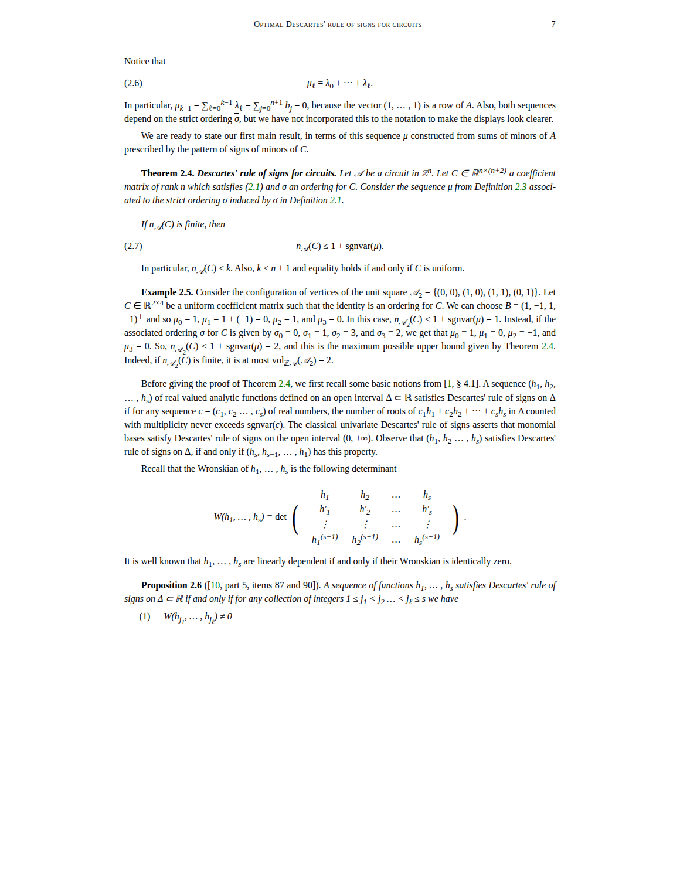Optimal Descartes' rule of signs for circuits 7
Notice that
(2.6) μℓ = λ0 + ··· + λℓ.
In particular, μk−1 = ∑ℓ=0k−1 λℓ = ∑j=0n+1 bj = 0, because the vector (1, … , 1) is a row of A. Also, both sequences depend on the strict ordering σ, but we have not incorporated this to the notation to make the displays look clearer.
We are ready to state our first main result, in terms of this sequence μ constructed from sums of minors of A prescribed by the pattern of signs of minors of C.
Theorem 2.4. Descartes' rule of signs for circuits. Let 𝒜 be a circuit in ℤn. Let C ∈ ℝn×(n+2) a coefficient matrix of rank n which satisfies (2.1) and σ an ordering for C. Consider the sequence μ from Definition 2.3 associated to the strict ordering σ induced by σ in Definition 2.1.
If n𝒜(C) is finite, then
(2.7) n𝒜(C) ≤ 1 + sgnvar(μ).
In particular, n𝒜(C) ≤ k. Also, k ≤ n + 1 and equality holds if and only if C is uniform.
Example 2.5. Consider the configuration of vertices of the unit square 𝒜2 = {(0, 0), (1, 0), (1, 1), (0, 1)}. Let C ∈ ℝ2×4 be a uniform coefficient matrix such that the identity is an ordering for C. We can choose B = (1, −1, 1, −1)⊤ and so μ0 = 1, μ1 = 1 + (−1) = 0, μ2 = 1, and μ3 = 0. In this case, n𝒜2(C) ≤ 1 + sgnvar(μ) = 1. Instead, if the associated ordering σ for C is given by σ0 = 0, σ1 = 1, σ2 = 3, and σ3 = 2, we get that μ0 = 1, μ1 = 0, μ2 = −1, and μ3 = 0. So, n𝒜2(C) ≤ 1 + sgnvar(μ) = 2, and this is the maximum possible upper bound given by Theorem 2.4. Indeed, if n𝒜2(C) is finite, it is at most volℤ𝒜(𝒜2) = 2.
Before giving the proof of Theorem 2.4, we first recall some basic notions from [1, § 4.1]. A sequence (h1, h2, … , hs) of real valued analytic functions defined on an open interval Δ ⊂ ℝ satisfies Descartes' rule of signs on Δ if for any sequence c = (c1, c2 … , cs) of real numbers, the number of roots of c1h1 + c2h2 + ··· + cshs in Δ counted with multiplicity never exceeds sgnvar(c). The classical univariate Descartes' rule of signs asserts that monomial bases satisfy Descartes' rule of signs on the open interval (0, +∞). Observe that (h1, h2 … , hs) satisfies Descartes' rule of signs on Δ, if and only if (hs, hs−1, … , h1) has this property.
Recall that the Wronskian of h1, … , hs is the following determinant
W(h1, … , hs) = det (
| h 1 | h 2 | … | h s |
| h ′ 1 | h ′ 2 | … | h ′ s |
| ⋮ | ⋮ | … | ⋮ |
| h 1 ( s −1) | h 2 ( s −1) | … | h s ( s −1) |
) .
It is well known that h1, … , hs are linearly dependent if and only if their Wronskian is identically zero.
Proposition 2.6 ([10, part 5, items 87 and 90]). A sequence of functions h1, … , hs satisfies Descartes' rule of signs on Δ ⊂ ℝ if and only if for any collection of integers 1 ≤ j1 < j2 … < jℓ ≤ s we have
W(hj1, … , hjℓ) ≠ 0